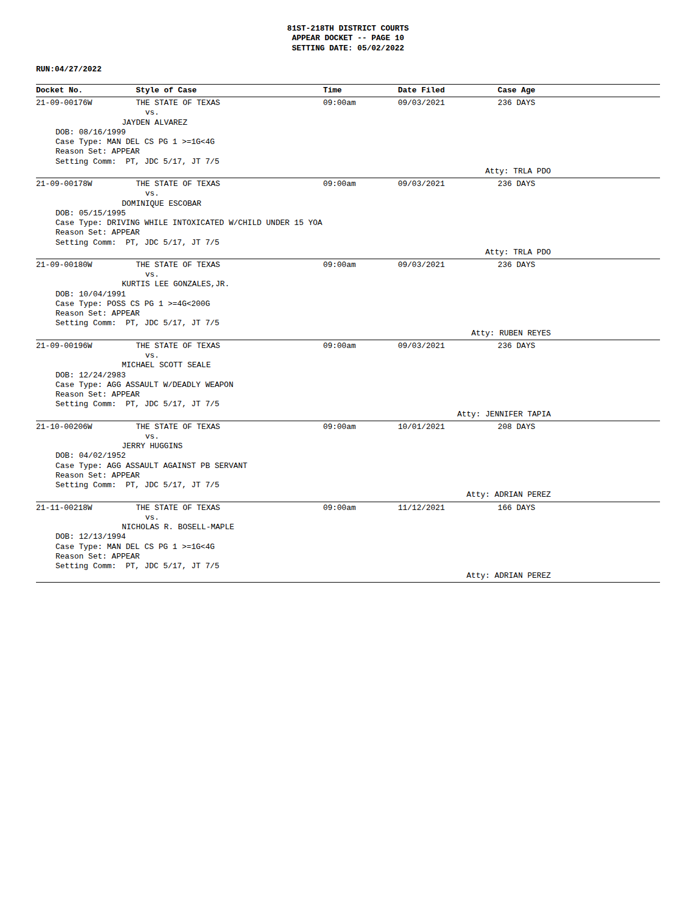81ST-218TH DISTRICT COURTS
APPEAR DOCKET -- PAGE 10
SETTING DATE: 05/02/2022
RUN:04/27/2022
| Docket No. | Style of Case | Time | Date Filed | Case Age |
| --- | --- | --- | --- | --- |
| 21-09-00176W | THE STATE OF TEXAS | 09:00am | 09/03/2021 | 236 DAYS |
vs.
JAYDEN ALVAREZ
DOB: 08/16/1999
Case Type: MAN DEL CS PG 1 >=1G<4G
Reason Set: APPEAR
Setting Comm: PT, JDC 5/17, JT 7/5
Atty: TRLA PDO
| 21-09-00178W | THE STATE OF TEXAS | 09:00am | 09/03/2021 | 236 DAYS |
vs.
DOMINIQUE ESCOBAR
DOB: 05/15/1995
Case Type: DRIVING WHILE INTOXICATED W/CHILD UNDER 15 YOA
Reason Set: APPEAR
Setting Comm: PT, JDC 5/17, JT 7/5
Atty: TRLA PDO
| 21-09-00180W | THE STATE OF TEXAS | 09:00am | 09/03/2021 | 236 DAYS |
vs.
KURTIS LEE GONZALES,JR.
DOB: 10/04/1991
Case Type: POSS CS PG 1 >=4G<200G
Reason Set: APPEAR
Setting Comm: PT, JDC 5/17, JT 7/5
Atty: RUBEN REYES
| 21-09-00196W | THE STATE OF TEXAS | 09:00am | 09/03/2021 | 236 DAYS |
vs.
MICHAEL SCOTT SEALE
DOB: 12/24/2983
Case Type: AGG ASSAULT W/DEADLY WEAPON
Reason Set: APPEAR
Setting Comm: PT, JDC 5/17, JT 7/5
Atty: JENNIFER TAPIA
| 21-10-00206W | THE STATE OF TEXAS | 09:00am | 10/01/2021 | 208 DAYS |
vs.
JERRY HUGGINS
DOB: 04/02/1952
Case Type: AGG ASSAULT AGAINST PB SERVANT
Reason Set: APPEAR
Setting Comm: PT, JDC 5/17, JT 7/5
Atty: ADRIAN PEREZ
| 21-11-00218W | THE STATE OF TEXAS | 09:00am | 11/12/2021 | 166 DAYS |
vs.
NICHOLAS R. BOSELL-MAPLE
DOB: 12/13/1994
Case Type: MAN DEL CS PG 1 >=1G<4G
Reason Set: APPEAR
Setting Comm: PT, JDC 5/17, JT 7/5
Atty: ADRIAN PEREZ